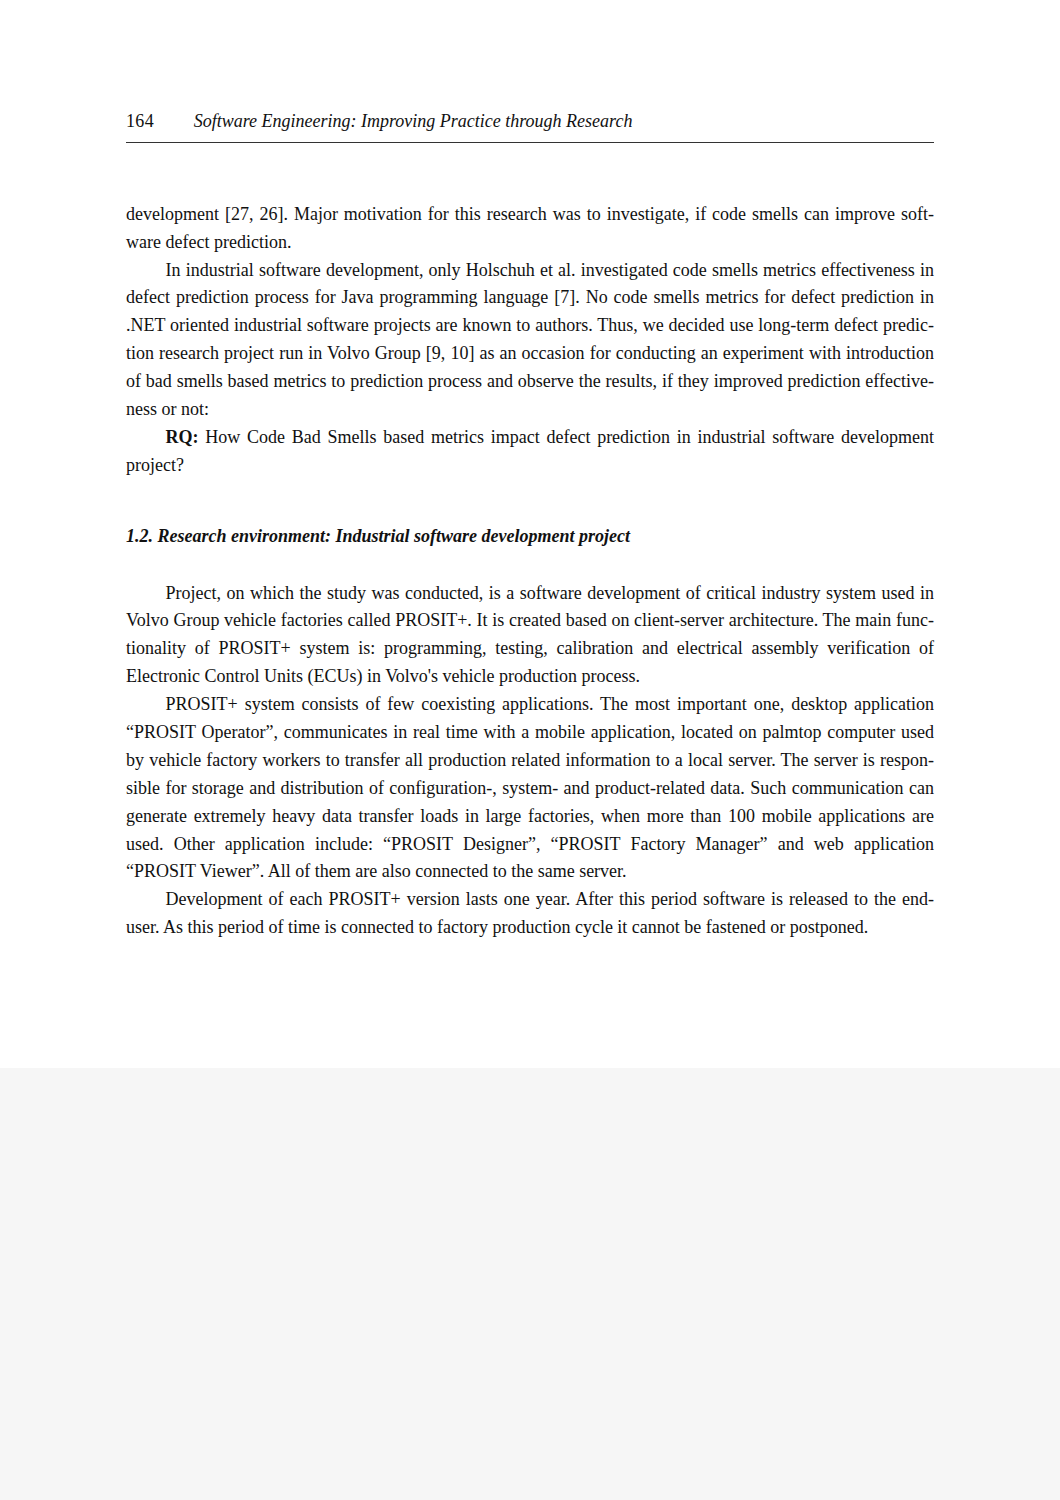164 Software Engineering: Improving Practice through Research
development [27, 26]. Major motivation for this research was to investigate, if code smells can improve software defect prediction.
In industrial software development, only Holschuh et al. investigated code smells metrics effectiveness in defect prediction process for Java programming language [7]. No code smells metrics for defect prediction in .NET oriented industrial software projects are known to authors. Thus, we decided use long-term defect prediction research project run in Volvo Group [9, 10] as an occasion for conducting an experiment with introduction of bad smells based metrics to prediction process and observe the results, if they improved prediction effectiveness or not:
RQ: How Code Bad Smells based metrics impact defect prediction in industrial software development project?
1.2. Research environment: Industrial software development project
Project, on which the study was conducted, is a software development of critical industry system used in Volvo Group vehicle factories called PROSIT+. It is created based on client-server architecture. The main functionality of PROSIT+ system is: programming, testing, calibration and electrical assembly verification of Electronic Control Units (ECUs) in Volvo's vehicle production process.
PROSIT+ system consists of few coexisting applications. The most important one, desktop application “PROSIT Operator”, communicates in real time with a mobile application, located on palmtop computer used by vehicle factory workers to transfer all production related information to a local server. The server is responsible for storage and distribution of configuration-, system- and product-related data. Such communication can generate extremely heavy data transfer loads in large factories, when more than 100 mobile applications are used. Other application include: “PROSIT Designer”, “PROSIT Factory Manager” and web application “PROSIT Viewer”. All of them are also connected to the same server.
Development of each PROSIT+ version lasts one year. After this period software is released to the end-user. As this period of time is connected to factory production cycle it cannot be fastened or postponed.